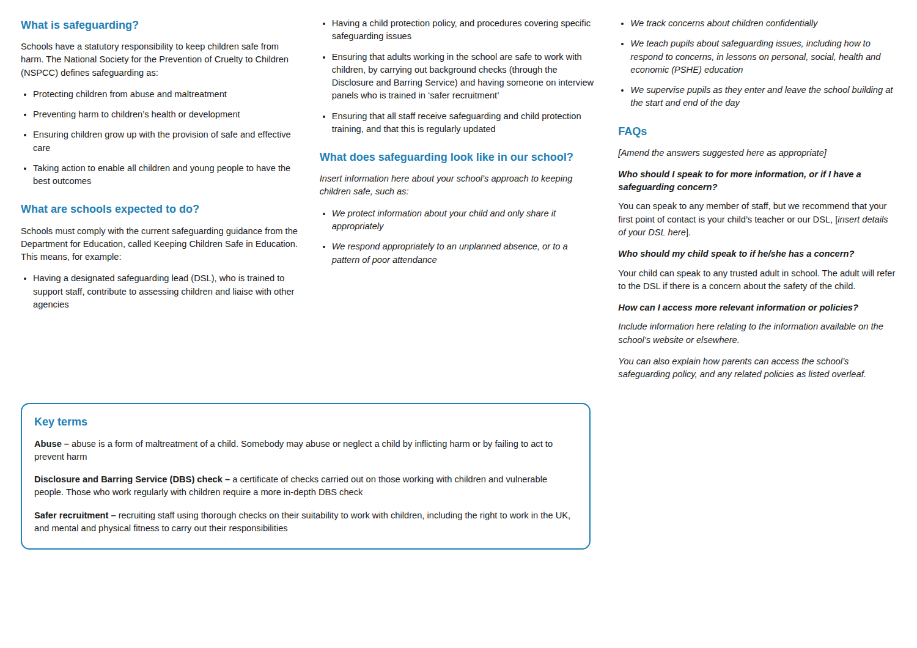What is safeguarding?
Schools have a statutory responsibility to keep children safe from harm. The National Society for the Prevention of Cruelty to Children (NSPCC) defines safeguarding as:
Protecting children from abuse and maltreatment
Preventing harm to children’s health or development
Ensuring children grow up with the provision of safe and effective care
Taking action to enable all children and young people to have the best outcomes
What are schools expected to do?
Schools must comply with the current safeguarding guidance from the Department for Education, called Keeping Children Safe in Education. This means, for example:
Having a designated safeguarding lead (DSL), who is trained to support staff, contribute to assessing children and liaise with other agencies
Having a child protection policy, and procedures covering specific safeguarding issues
Ensuring that adults working in the school are safe to work with children, by carrying out background checks (through the Disclosure and Barring Service) and having someone on interview panels who is trained in ‘safer recruitment’
Ensuring that all staff receive safeguarding and child protection training, and that this is regularly updated
What does safeguarding look like in our school?
Insert information here about your school’s approach to keeping children safe, such as:
We protect information about your child and only share it appropriately
We respond appropriately to an unplanned absence, or to a pattern of poor attendance
We track concerns about children confidentially
We teach pupils about safeguarding issues, including how to respond to concerns, in lessons on personal, social, health and economic (PSHE) education
We supervise pupils as they enter and leave the school building at the start and end of the day
FAQs
[Amend the answers suggested here as appropriate]
Who should I speak to for more information, or if I have a safeguarding concern?
You can speak to any member of staff, but we recommend that your first point of contact is your child’s teacher or our DSL, [insert details of your DSL here].
Who should my child speak to if he/she has a concern?
Your child can speak to any trusted adult in school. The adult will refer to the DSL if there is a concern about the safety of the child.
How can I access more relevant information or policies?
Include information here relating to the information available on the school’s website or elsewhere.
You can also explain how parents can access the school’s safeguarding policy, and any related policies as listed overleaf.
Key terms
Abuse – abuse is a form of maltreatment of a child. Somebody may abuse or neglect a child by inflicting harm or by failing to act to prevent harm
Disclosure and Barring Service (DBS) check – a certificate of checks carried out on those working with children and vulnerable people. Those who work regularly with children require a more in-depth DBS check
Safer recruitment – recruiting staff using thorough checks on their suitability to work with children, including the right to work in the UK, and mental and physical fitness to carry out their responsibilities